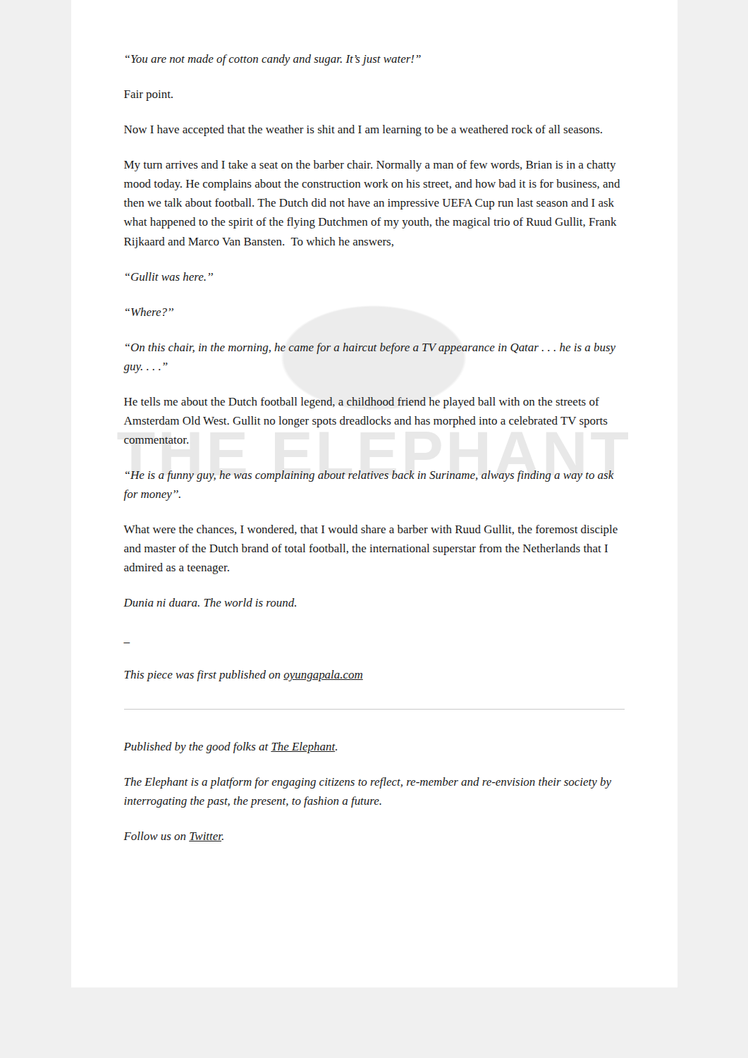THE ELEPHANT
“You are not made of cotton candy and sugar. It’s just water!”
Fair point.
Now I have accepted that the weather is shit and I am learning to be a weathered rock of all seasons.
My turn arrives and I take a seat on the barber chair. Normally a man of few words, Brian is in a chatty mood today. He complains about the construction work on his street, and how bad it is for business, and then we talk about football. The Dutch did not have an impressive UEFA Cup run last season and I ask what happened to the spirit of the flying Dutchmen of my youth, the magical trio of Ruud Gullit, Frank Rijkaard and Marco Van Bansten. To which he answers,
“Gullit was here.’’
“Where?’’
“On this chair, in the morning, he came for a haircut before a TV appearance in Qatar . . . he is a busy guy. . . .”
He tells me about the Dutch football legend, a childhood friend he played ball with on the streets of Amsterdam Old West. Gullit no longer spots dreadlocks and has morphed into a celebrated TV sports commentator.
“He is a funny guy, he was complaining about relatives back in Suriname, always finding a way to ask for money’’.
What were the chances, I wondered, that I would share a barber with Ruud Gullit, the foremost disciple and master of the Dutch brand of total football, the international superstar from the Netherlands that I admired as a teenager.
Dunia ni duara. The world is round.
–
This piece was first published on oyungapala.com
Published by the good folks at The Elephant.
The Elephant is a platform for engaging citizens to reflect, re-member and re-envision their society by interrogating the past, the present, to fashion a future.
Follow us on Twitter.